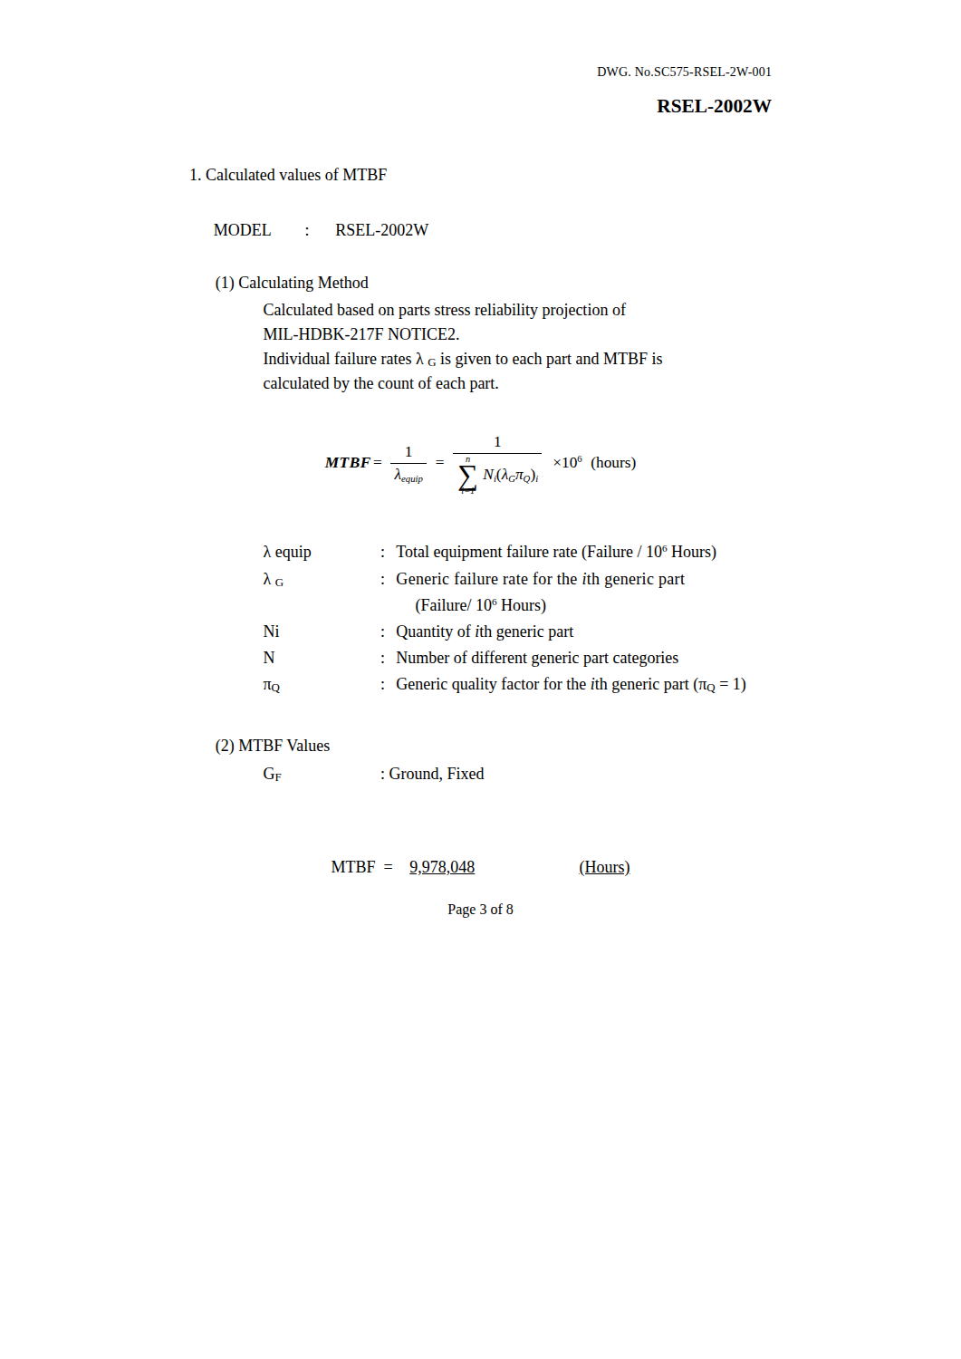DWG. No.SC575-RSEL-2W-001
RSEL-2002W
1. Calculated values of MTBF
MODEL: RSEL-2002W
(1) Calculating Method
Calculated based on parts stress reliability projection of
MIL-HDBK-217F NOTICE2.
Individual failure rates λ G is given to each part and MTBF is
calculated by the count of each part.
MTBF= 1 λequip = 1 n ∑ i=1 Ni(λGπQ)i ×106 (hours)
| λ equip | : | Total equipment failure rate (Failure / 10 6 Hours) |
| λ G | : | Generic failure rate for the i th generic part |
| | | (Failure/ 10 6 Hours) |
| Ni | : | Quantity of i th generic part |
| N | : | Number of different generic part categories |
| π Q | : | Generic quality factor for the i th generic part ( π Q = 1) |
(2) MTBF Values
GF: Ground, Fixed
MTBF = 9,978,048(Hours)
Page 3 of 8